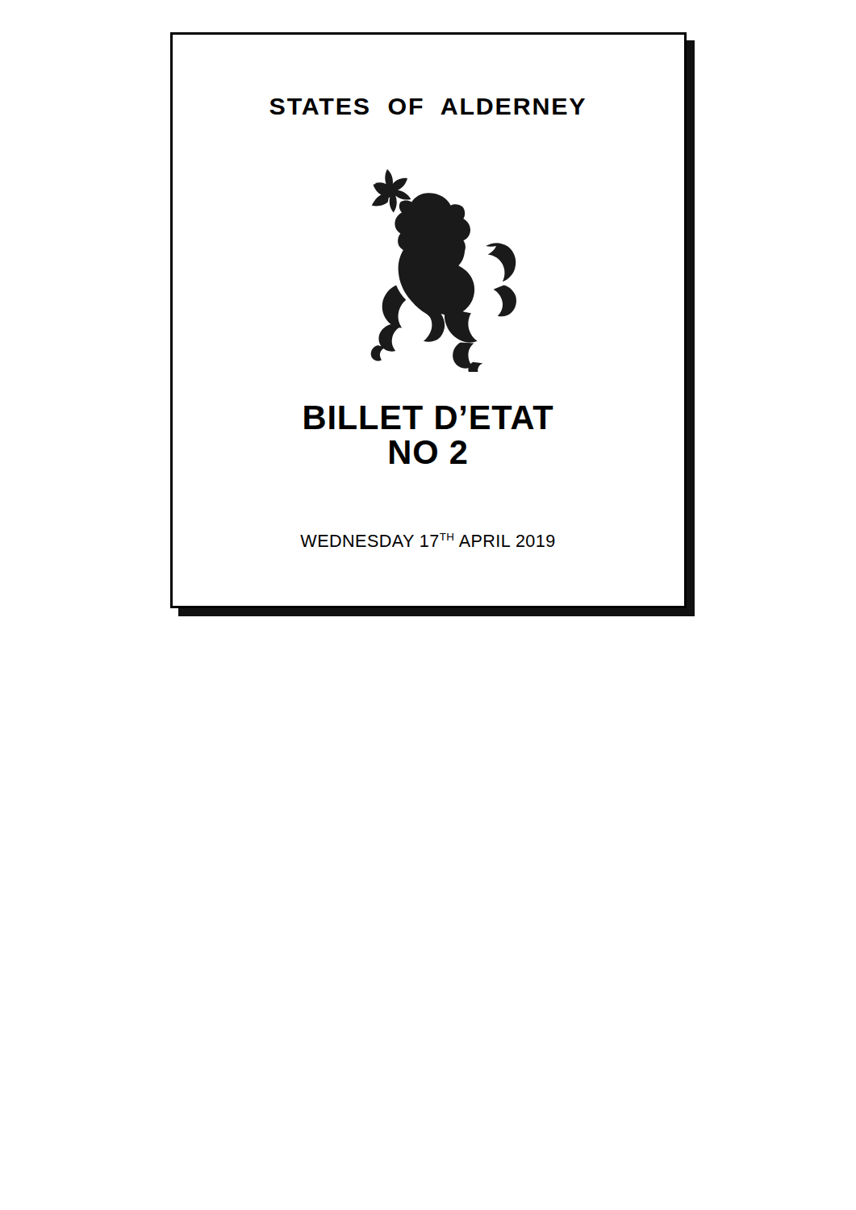STATES OF ALDERNEY
BILLET D’ETATNO 2
WEDNESDAY 17TH APRIL 2019